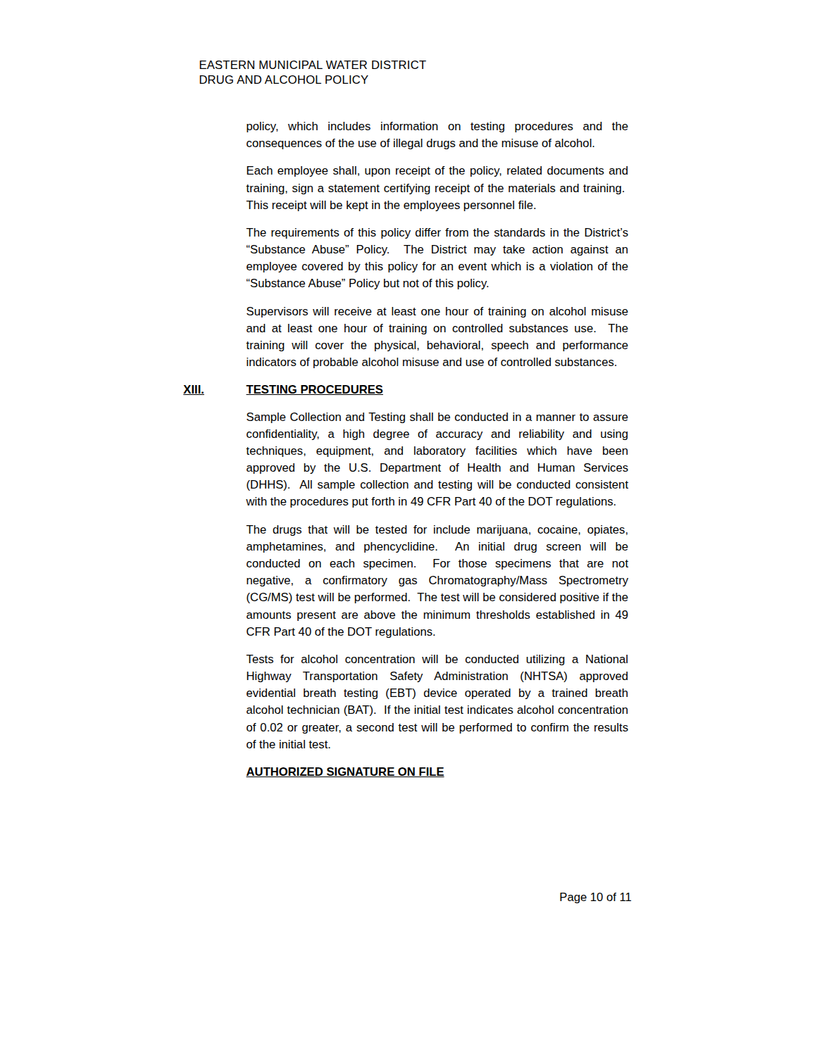EASTERN MUNICIPAL WATER DISTRICT
DRUG AND ALCOHOL POLICY
policy, which includes information on testing procedures and the consequences of the use of illegal drugs and the misuse of alcohol.
Each employee shall, upon receipt of the policy, related documents and training, sign a statement certifying receipt of the materials and training. This receipt will be kept in the employees personnel file.
The requirements of this policy differ from the standards in the District’s “Substance Abuse” Policy. The District may take action against an employee covered by this policy for an event which is a violation of the “Substance Abuse” Policy but not of this policy.
Supervisors will receive at least one hour of training on alcohol misuse and at least one hour of training on controlled substances use. The training will cover the physical, behavioral, speech and performance indicators of probable alcohol misuse and use of controlled substances.
XIII.
TESTING PROCEDURES
Sample Collection and Testing shall be conducted in a manner to assure confidentiality, a high degree of accuracy and reliability and using techniques, equipment, and laboratory facilities which have been approved by the U.S. Department of Health and Human Services (DHHS). All sample collection and testing will be conducted consistent with the procedures put forth in 49 CFR Part 40 of the DOT regulations.
The drugs that will be tested for include marijuana, cocaine, opiates, amphetamines, and phencyclidine. An initial drug screen will be conducted on each specimen. For those specimens that are not negative, a confirmatory gas Chromatography/Mass Spectrometry (CG/MS) test will be performed. The test will be considered positive if the amounts present are above the minimum thresholds established in 49 CFR Part 40 of the DOT regulations.
Tests for alcohol concentration will be conducted utilizing a National Highway Transportation Safety Administration (NHTSA) approved evidential breath testing (EBT) device operated by a trained breath alcohol technician (BAT). If the initial test indicates alcohol concentration of 0.02 or greater, a second test will be performed to confirm the results of the initial test.
AUTHORIZED SIGNATURE ON FILE
Page 10 of 11